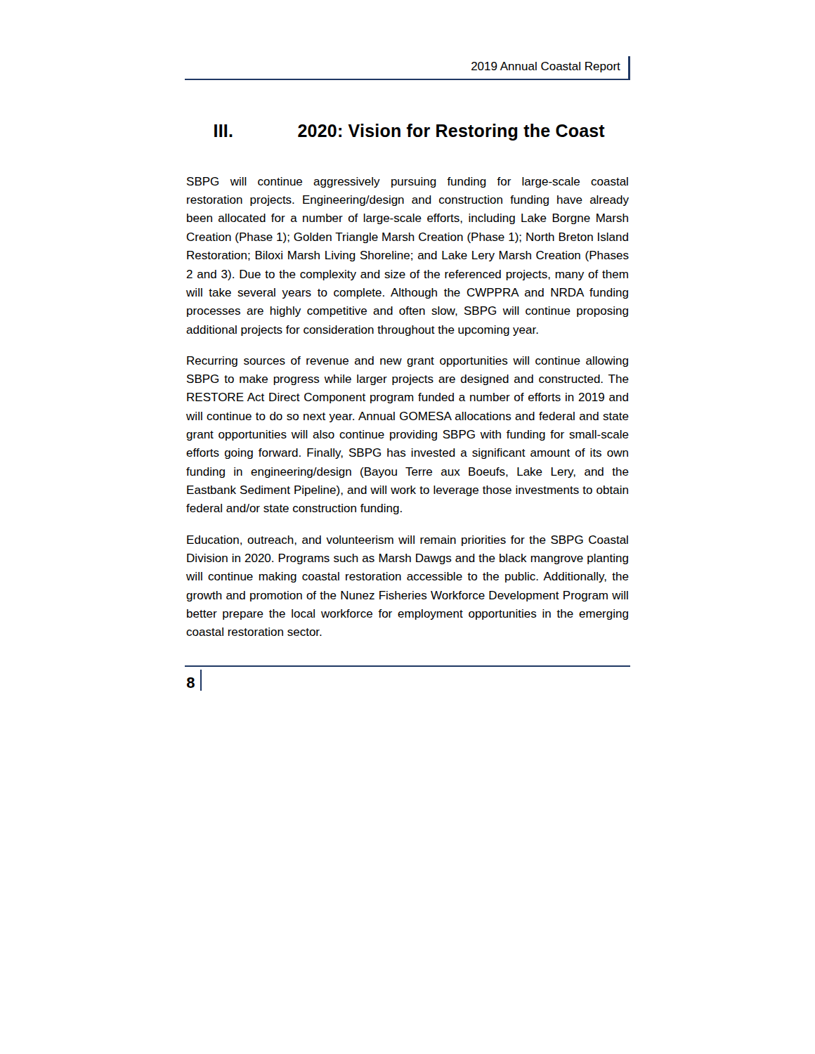2019 Annual Coastal Report
III. 2020: Vision for Restoring the Coast
SBPG will continue aggressively pursuing funding for large-scale coastal restoration projects. Engineering/design and construction funding have already been allocated for a number of large-scale efforts, including Lake Borgne Marsh Creation (Phase 1); Golden Triangle Marsh Creation (Phase 1); North Breton Island Restoration; Biloxi Marsh Living Shoreline; and Lake Lery Marsh Creation (Phases 2 and 3). Due to the complexity and size of the referenced projects, many of them will take several years to complete. Although the CWPPRA and NRDA funding processes are highly competitive and often slow, SBPG will continue proposing additional projects for consideration throughout the upcoming year.
Recurring sources of revenue and new grant opportunities will continue allowing SBPG to make progress while larger projects are designed and constructed. The RESTORE Act Direct Component program funded a number of efforts in 2019 and will continue to do so next year. Annual GOMESA allocations and federal and state grant opportunities will also continue providing SBPG with funding for small-scale efforts going forward. Finally, SBPG has invested a significant amount of its own funding in engineering/design (Bayou Terre aux Boeufs, Lake Lery, and the Eastbank Sediment Pipeline), and will work to leverage those investments to obtain federal and/or state construction funding.
Education, outreach, and volunteerism will remain priorities for the SBPG Coastal Division in 2020. Programs such as Marsh Dawgs and the black mangrove planting will continue making coastal restoration accessible to the public. Additionally, the growth and promotion of the Nunez Fisheries Workforce Development Program will better prepare the local workforce for employment opportunities in the emerging coastal restoration sector.
8